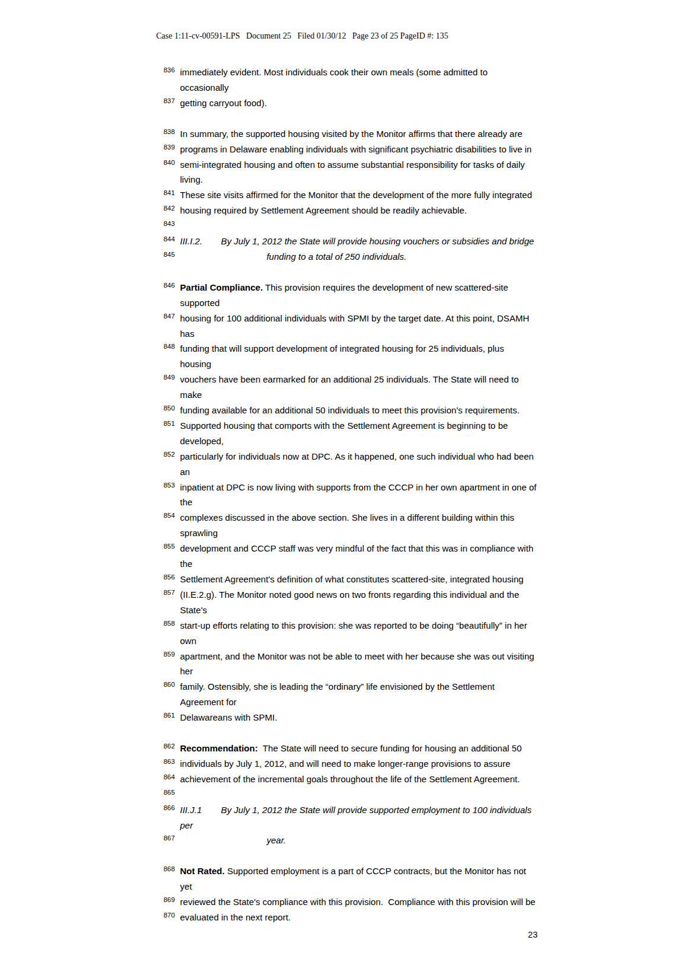Case 1:11-cv-00591-LPS Document 25 Filed 01/30/12 Page 23 of 25 PageID #: 135
836immediately evident. Most individuals cook their own meals (some admitted to occasionally
837getting carryout food).
838 In summary, the supported housing visited by the Monitor affirms that there already are
839programs in Delaware enabling individuals with significant psychiatric disabilities to live in
840semi-integrated housing and often to assume substantial responsibility for tasks of daily living.
841 These site visits affirmed for the Monitor that the development of the more fully integrated
842housing required by Settlement Agreement should be readily achievable.
843
844 III.I.2. By July 1, 2012 the State will provide housing vouchers or subsidies and bridge
845 funding to a total of 250 individuals.
846 Partial Compliance. This provision requires the development of new scattered-site supported
847housing for 100 additional individuals with SPMI by the target date. At this point, DSAMH has
848funding that will support development of integrated housing for 25 individuals, plus housing
849vouchers have been earmarked for an additional 25 individuals. The State will need to make
850funding available for an additional 50 individuals to meet this provision's requirements.
851 Supported housing that comports with the Settlement Agreement is beginning to be developed,
852particularly for individuals now at DPC. As it happened, one such individual who had been an
853inpatient at DPC is now living with supports from the CCCP in her own apartment in one of the
854complexes discussed in the above section. She lives in a different building within this sprawling
855development and CCCP staff was very mindful of the fact that this was in compliance with the
856 Settlement Agreement's definition of what constitutes scattered-site, integrated housing
857(II.E.2.g). The Monitor noted good news on two fronts regarding this individual and the State's
858start-up efforts relating to this provision: she was reported to be doing “beautifully” in her own
859apartment, and the Monitor was not be able to meet with her because she was out visiting her
860family. Ostensibly, she is leading the “ordinary” life envisioned by the Settlement Agreement for
861 Delawareans with SPMI.
862 Recommendation: The State will need to secure funding for housing an additional 50
863individuals by July 1, 2012, and will need to make longer-range provisions to assure
864achievement of the incremental goals throughout the life of the Settlement Agreement.
865
866 III.J.1 By July 1, 2012 the State will provide supported employment to 100 individuals per
867 year.
868 Not Rated. Supported employment is a part of CCCP contracts, but the Monitor has not yet
869reviewed the State's compliance with this provision. Compliance with this provision will be
870evaluated in the next report.
23